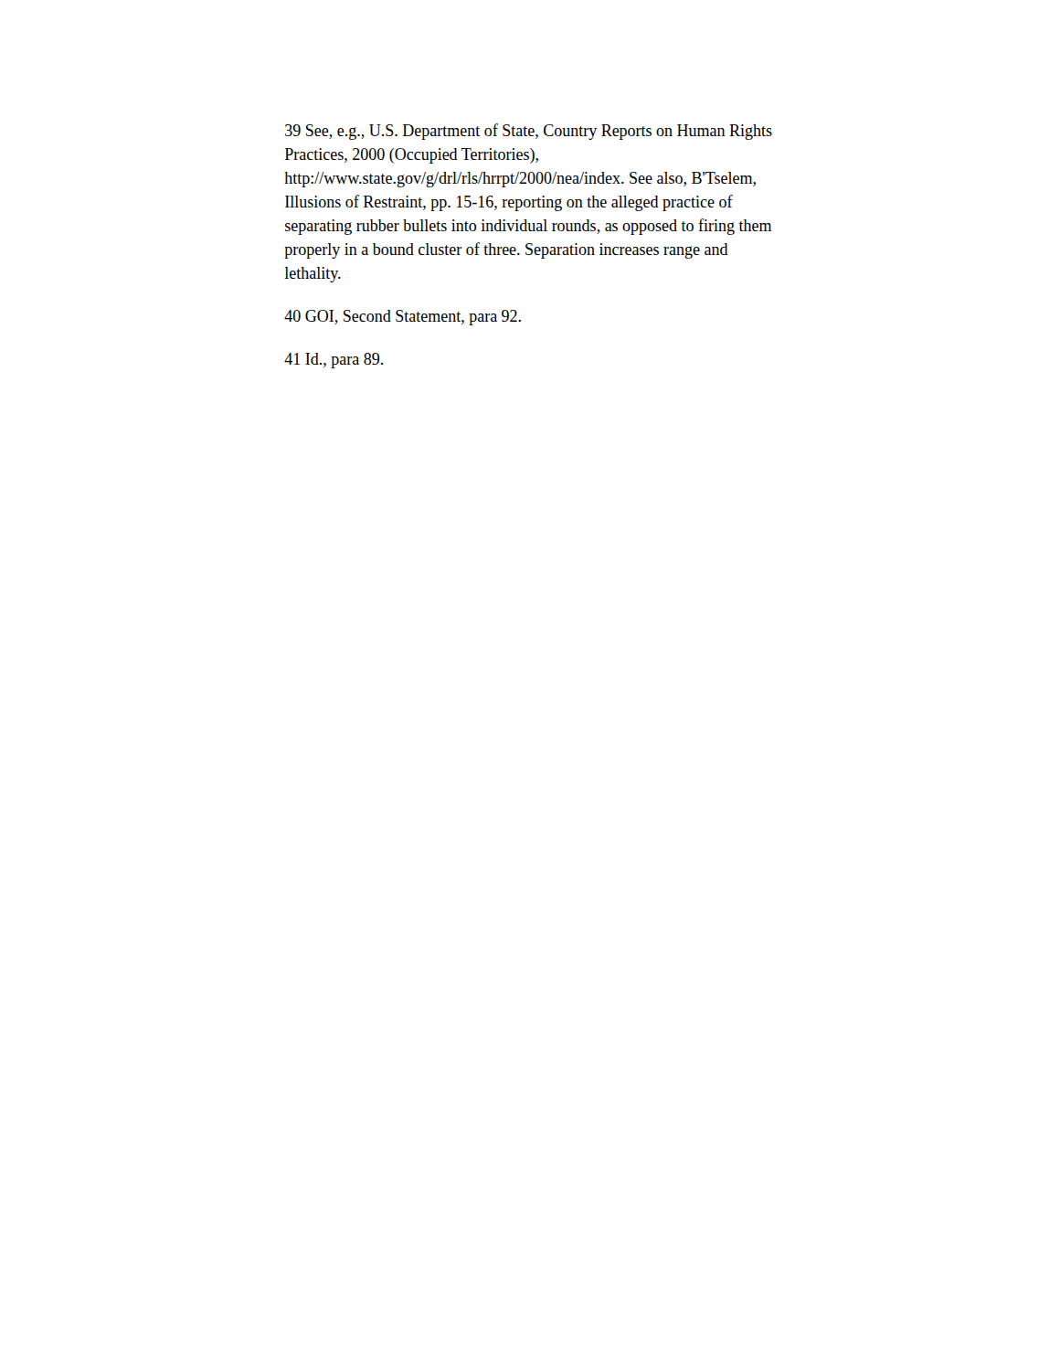39 See, e.g., U.S. Department of State, Country Reports on Human Rights Practices, 2000 (Occupied Territories), http://www.state.gov/g/drl/rls/hrrpt/2000/nea/index. See also, B'Tselem, Illusions of Restraint, pp. 15-16, reporting on the alleged practice of separating rubber bullets into individual rounds, as opposed to firing them properly in a bound cluster of three. Separation increases range and lethality.
40 GOI, Second Statement, para 92.
41 Id., para 89.